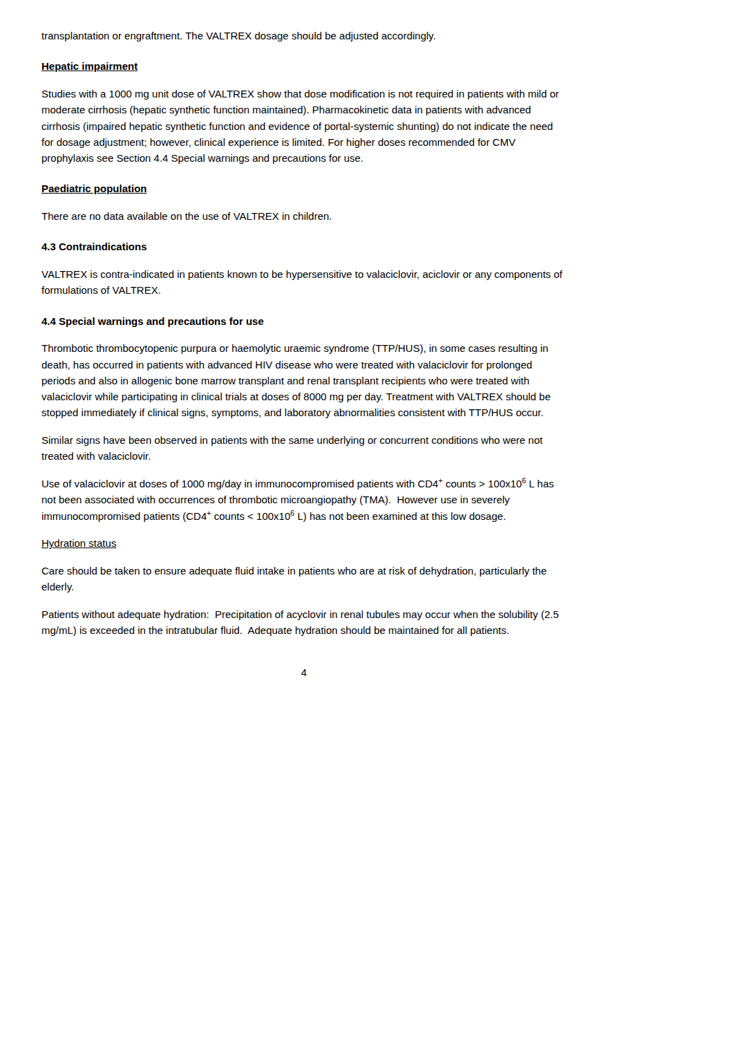transplantation or engraftment. The VALTREX dosage should be adjusted accordingly.
Hepatic impairment
Studies with a 1000 mg unit dose of VALTREX show that dose modification is not required in patients with mild or moderate cirrhosis (hepatic synthetic function maintained). Pharmacokinetic data in patients with advanced cirrhosis (impaired hepatic synthetic function and evidence of portal-systemic shunting) do not indicate the need for dosage adjustment; however, clinical experience is limited. For higher doses recommended for CMV prophylaxis see Section 4.4 Special warnings and precautions for use.
Paediatric population
There are no data available on the use of VALTREX in children.
4.3 Contraindications
VALTREX is contra-indicated in patients known to be hypersensitive to valaciclovir, aciclovir or any components of formulations of VALTREX.
4.4 Special warnings and precautions for use
Thrombotic thrombocytopenic purpura or haemolytic uraemic syndrome (TTP/HUS), in some cases resulting in death, has occurred in patients with advanced HIV disease who were treated with valaciclovir for prolonged periods and also in allogenic bone marrow transplant and renal transplant recipients who were treated with valaciclovir while participating in clinical trials at doses of 8000 mg per day. Treatment with VALTREX should be stopped immediately if clinical signs, symptoms, and laboratory abnormalities consistent with TTP/HUS occur.
Similar signs have been observed in patients with the same underlying or concurrent conditions who were not treated with valaciclovir.
Use of valaciclovir at doses of 1000 mg/day in immunocompromised patients with CD4+ counts > 100x106 L has not been associated with occurrences of thrombotic microangiopathy (TMA). However use in severely immunocompromised patients (CD4+ counts < 100x106 L) has not been examined at this low dosage.
Hydration status
Care should be taken to ensure adequate fluid intake in patients who are at risk of dehydration, particularly the elderly.
Patients without adequate hydration: Precipitation of acyclovir in renal tubules may occur when the solubility (2.5 mg/mL) is exceeded in the intratubular fluid. Adequate hydration should be maintained for all patients.
4